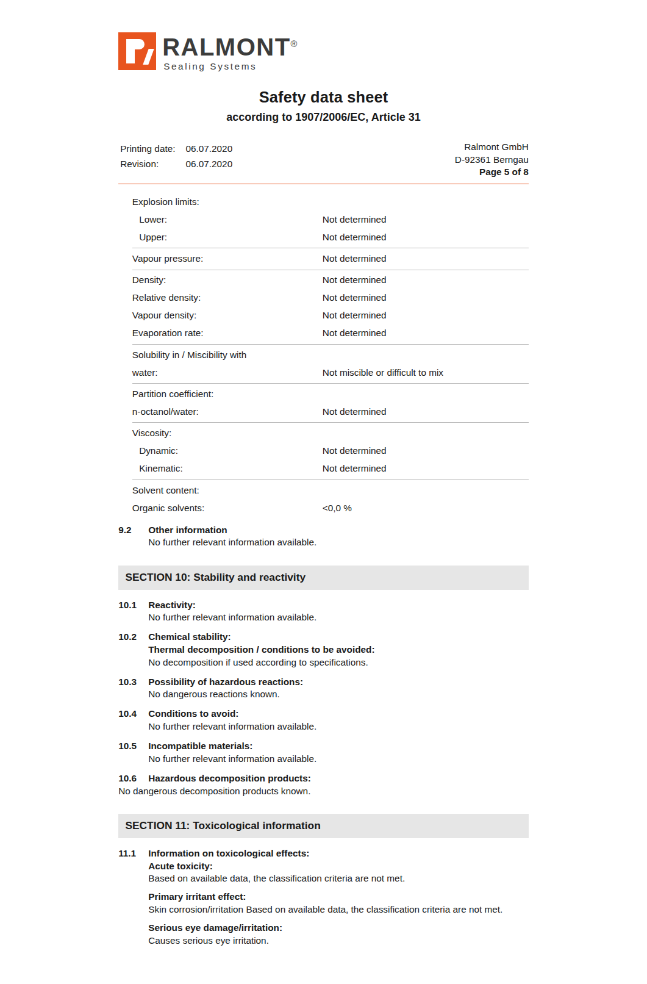RALMONT®
Sealing Systems
Safety data sheet
according to 1907/2006/EC, Article 31
| Printing date: | 06.07.2020 |
| Revision: | 06.07.2020 |
Ralmont GmbH
D-92361 Berngau
Page 5 of 8
| Explosion limits: | |
| Lower: | Not determined |
| Upper: | Not determined |
| Vapour pressure: | Not determined |
| Density: | Not determined |
| Relative density: | Not determined |
| Vapour density: | Not determined |
| Evaporation rate: | Not determined |
| Solubility in / Miscibility with | |
| water: | Not miscible or difficult to mix |
| Partition coefficient: | |
| n-octanol/water: | Not determined |
| Viscosity: | |
| Dynamic: | Not determined |
| Kinematic: | Not determined |
| Solvent content: | |
| Organic solvents: | <0,0 % |
9.2
Other information
No further relevant information available.
SECTION 10: Stability and reactivity
10.1
Reactivity:
No further relevant information available.
10.2
Chemical stability:
Thermal decomposition / conditions to be avoided:
No decomposition if used according to specifications.
10.3
Possibility of hazardous reactions:
No dangerous reactions known.
10.4
Conditions to avoid:
No further relevant information available.
10.5
Incompatible materials:
No further relevant information available.
10.6
Hazardous decomposition products:
No dangerous decomposition products known.
SECTION 11: Toxicological information
11.1
Information on toxicological effects:
Acute toxicity:
Based on available data, the classification criteria are not met.
Primary irritant effect:
Skin corrosion/irritation Based on available data, the classification criteria are not met.
Serious eye damage/irritation:
Causes serious eye irritation.